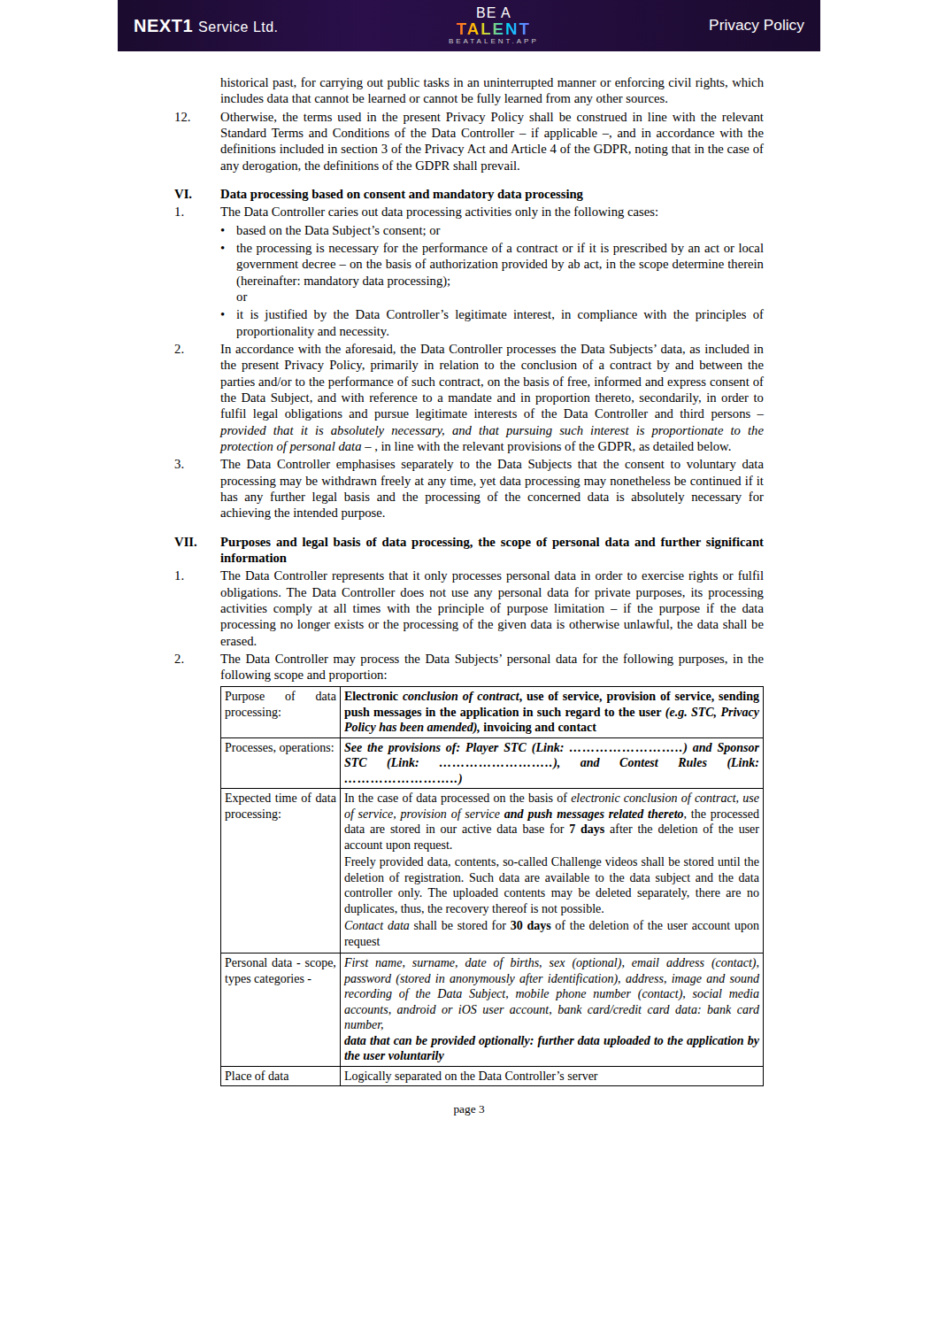NEXT1 Service Ltd.
BE A
TALENT
BEATALENT.APP
Privacy Policy
historical past, for carrying out public tasks in an uninterrupted manner or enforcing civil rights, which includes data that cannot be learned or cannot be fully learned from any other sources.
12.
Otherwise, the terms used in the present Privacy Policy shall be construed in line with the relevant Standard Terms and Conditions of the Data Controller – if applicable –, and in accordance with the definitions included in section 3 of the Privacy Act and Article 4 of the GDPR, noting that in the case of any derogation, the definitions of the GDPR shall prevail.
VI.
Data processing based on consent and mandatory data processing
1.
The Data Controller caries out data processing activities only in the following cases:
based on the Data Subject’s consent; or
the processing is necessary for the performance of a contract or if it is prescribed by an act or local government decree – on the basis of authorization provided by ab act, in the scope determine therein (hereinafter: mandatory data processing);
or
it is justified by the Data Controller’s legitimate interest, in compliance with the principles of proportionality and necessity.
2.
In accordance with the aforesaid, the Data Controller processes the Data Subjects’ data, as included in the present Privacy Policy, primarily in relation to the conclusion of a contract by and between the parties and/or to the performance of such contract, on the basis of free, informed and express consent of the Data Subject, and with reference to a mandate and in proportion thereto, secondarily, in order to fulfil legal obligations and pursue legitimate interests of the Data Controller and third persons – provided that it is absolutely necessary, and that pursuing such interest is proportionate to the protection of personal data – , in line with the relevant provisions of the GDPR, as detailed below.
3.
The Data Controller emphasises separately to the Data Subjects that the consent to voluntary data processing may be withdrawn freely at any time, yet data processing may nonetheless be continued if it has any further legal basis and the processing of the concerned data is absolutely necessary for achieving the intended purpose.
VII.
Purposes and legal basis of data processing, the scope of personal data and further significant information
1.
The Data Controller represents that it only processes personal data in order to exercise rights or fulfil obligations. The Data Controller does not use any personal data for private purposes, its processing activities comply at all times with the principle of purpose limitation – if the purpose if the data processing no longer exists or the processing of the given data is otherwise unlawful, the data shall be erased.
2.
The Data Controller may process the Data Subjects’ personal data for the following purposes, in the following scope and proportion:
| Purpose of data processing: | Electronic conclusion of contract , use of service, provision of service, sending push messages in the application in such regard to the user (e.g. STC, Privacy Policy has been amended), invoicing and contact |
| Processes, operations: | See the provisions of: Player STC (Link: …………………….. ) and Sponsor STC (Link: …………………….. ), and Contest Rules (Link: …………………….. ) |
| Expected time of data processing: | In the case of data processed on the basis of electronic conclusion of contract, use of service, provision of service and push messages related thereto , the processed data are stored in our active data base for 7 days after the deletion of the user account upon request. Freely provided data, contents, so-called Challenge videos shall be stored until the deletion of registration. Such data are available to the data subject and the data controller only. The uploaded contents may be deleted separately, there are no duplicates, thus, the recovery thereof is not possible. Contact data shall be stored for 30 days of the deletion of the user account upon request |
| Personal data - scope, types categories - | First name , surname, date of births, sex (optional), email address (contact), password (stored in anonymously after identification), address, image and sound recording of the Data Subject, mobile phone number (contact), social media accounts, android or iOS user account, bank card/credit card data: bank card number, data that can be provided optionally: further data uploaded to the application by the user voluntarily |
| Place of data | Logically separated on the Data Controller’s server |
page 3